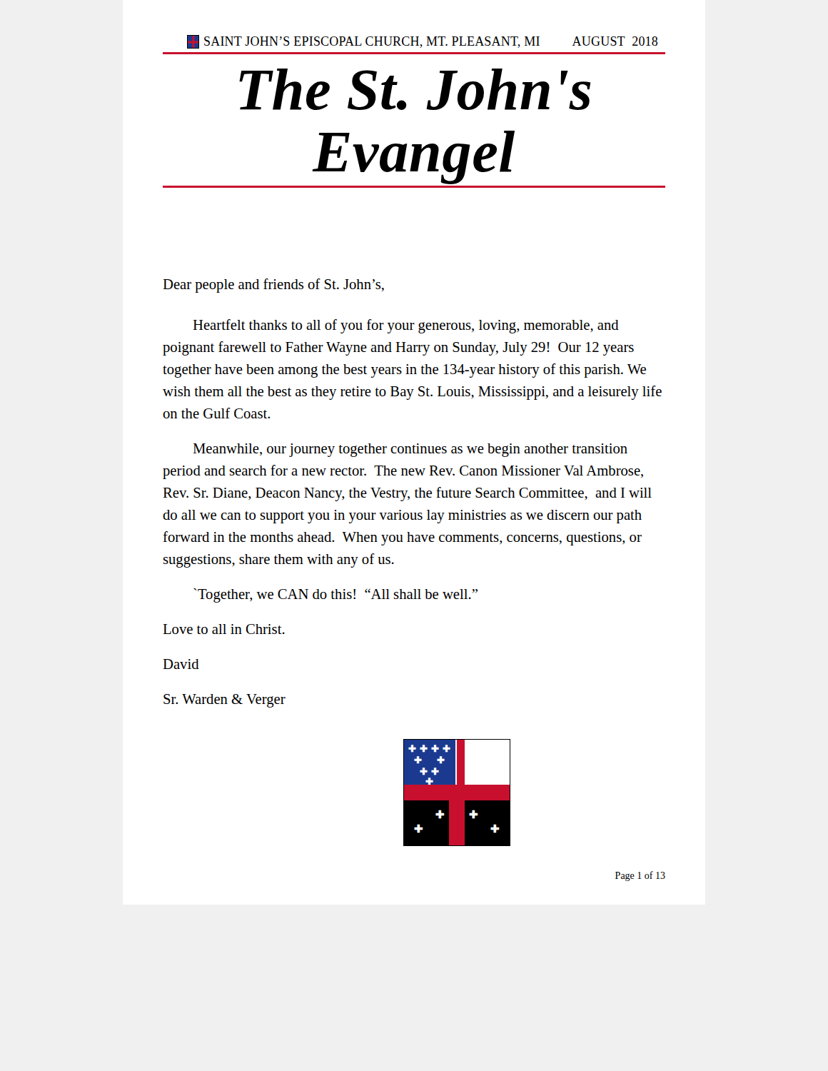Saint John’s Episcopal Church, Mt. Pleasant, MI
August 2018
The St. John's Evangel
Dear people and friends of St. John’s,
Heartfelt thanks to all of you for your generous, loving, memorable, and poignant farewell to Father Wayne and Harry on Sunday, July 29! Our 12 years together have been among the best years in the 134-year history of this parish. We wish them all the best as they retire to Bay St. Louis, Mississippi, and a leisurely life on the Gulf Coast.
Meanwhile, our journey together continues as we begin another transition period and search for a new rector. The new Rev. Canon Missioner Val Ambrose, Rev. Sr. Diane, Deacon Nancy, the Vestry, the future Search Committee, and I will do all we can to support you in your various lay ministries as we discern our path forward in the months ahead. When you have comments, concerns, questions, or suggestions, share them with any of us.
`Together, we CAN do this! “All shall be well.”
Love to all in Christ.
David
Sr. Warden & Verger
✚ ✚ ✚ ✚ ✚ ✚ ✚ ✚ ✚
✚ ✚ ✚ ✚
Page 1 of 13